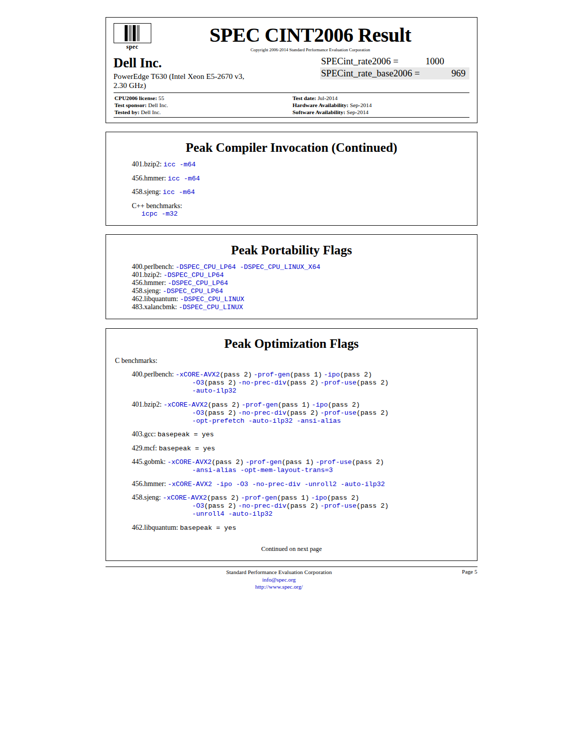spec
SPEC CINT2006 Result
Copyright 2006-2014 Standard Performance Evaluation Corporation
Dell Inc.
PowerEdge T630 (Intel Xeon E5-2670 v3,
2.30 GHz)
SPECint_rate2006 = 1000
SPECint_rate_base2006 = 969
| CPU2006 license: 55 | Test date: Jul-2014 |
| Test sponsor: Dell Inc. | Hardware Availability: Sep-2014 |
| Tested by: Dell Inc. | Software Availability: Sep-2014 |
Peak Compiler Invocation (Continued)
401.bzip2: icc -m64
456.hmmer: icc -m64
458.sjeng: icc -m64
C++ benchmarks:
icpc -m32
Peak Portability Flags
400.perlbench: -DSPEC_CPU_LP64 -DSPEC_CPU_LINUX_X64
401.bzip2: -DSPEC_CPU_LP64
456.hmmer: -DSPEC_CPU_LP64
458.sjeng: -DSPEC_CPU_LP64
462.libquantum: -DSPEC_CPU_LINUX
483.xalancbmk: -DSPEC_CPU_LINUX
Peak Optimization Flags
C benchmarks:
400.perlbench: -xCORE-AVX2(pass 2) -prof-gen(pass 1) -ipo(pass 2)
-O3(pass 2) -no-prec-div(pass 2) -prof-use(pass 2)
-auto-ilp32
401.bzip2: -xCORE-AVX2(pass 2) -prof-gen(pass 1) -ipo(pass 2)
-O3(pass 2) -no-prec-div(pass 2) -prof-use(pass 2)
-opt-prefetch -auto-ilp32 -ansi-alias
403.gcc: basepeak = yes
429.mcf: basepeak = yes
445.gobmk: -xCORE-AVX2(pass 2) -prof-gen(pass 1) -prof-use(pass 2)
-ansi-alias -opt-mem-layout-trans=3
456.hmmer: -xCORE-AVX2 -ipo -O3 -no-prec-div -unroll2 -auto-ilp32
458.sjeng: -xCORE-AVX2(pass 2) -prof-gen(pass 1) -ipo(pass 2)
-O3(pass 2) -no-prec-div(pass 2) -prof-use(pass 2)
-unroll4 -auto-ilp32
462.libquantum: basepeak = yes
Continued on next page
Standard Performance Evaluation Corporation
info@spec.org
http://www.spec.org/
Page 5